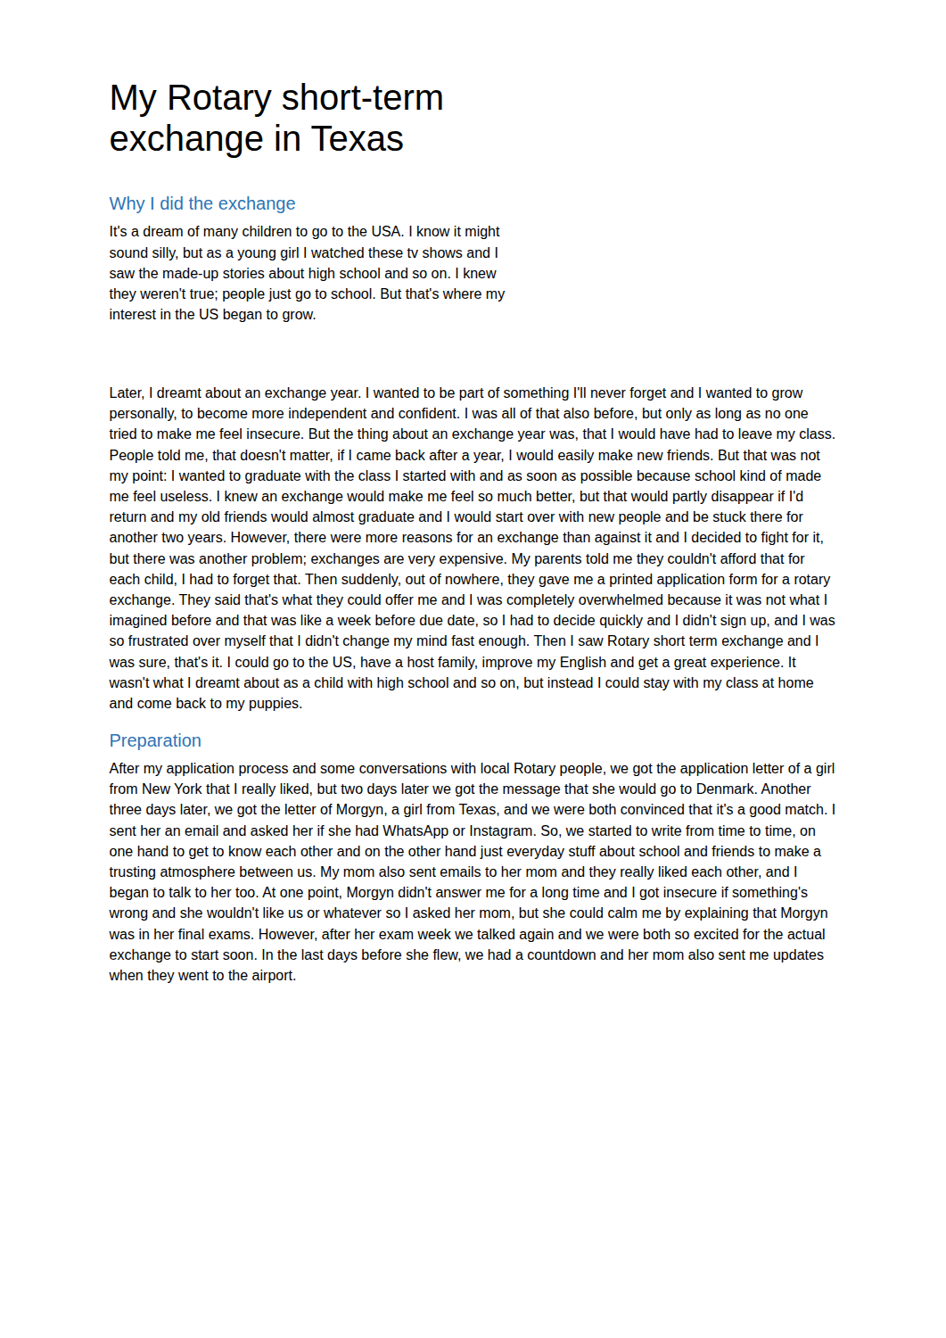My Rotary short-term exchange in Texas
Why I did the exchange
It's a dream of many children to go to the USA. I know it might sound silly, but as a young girl I watched these tv shows and I saw the made-up stories about high school and so on. I knew they weren't true; people just go to school. But that's where my interest in the US began to grow.
Later, I dreamt about an exchange year. I wanted to be part of something I'll never forget and I wanted to grow personally, to become more independent and confident. I was all of that also before, but only as long as no one tried to make me feel insecure. But the thing about an exchange year was, that I would have had to leave my class. People told me, that doesn't matter, if I came back after a year, I would easily make new friends. But that was not my point: I wanted to graduate with the class I started with and as soon as possible because school kind of made me feel useless. I knew an exchange would make me feel so much better, but that would partly disappear if I'd return and my old friends would almost graduate and I would start over with new people and be stuck there for another two years. However, there were more reasons for an exchange than against it and I decided to fight for it, but there was another problem; exchanges are very expensive. My parents told me they couldn't afford that for each child, I had to forget that. Then suddenly, out of nowhere, they gave me a printed application form for a rotary exchange. They said that's what they could offer me and I was completely overwhelmed because it was not what I imagined before and that was like a week before due date, so I had to decide quickly and I didn't sign up, and I was so frustrated over myself that I didn't change my mind fast enough. Then I saw Rotary short term exchange and I was sure, that's it. I could go to the US, have a host family, improve my English and get a great experience. It wasn't what I dreamt about as a child with high school and so on, but instead I could stay with my class at home and come back to my puppies.
Preparation
After my application process and some conversations with local Rotary people, we got the application letter of a girl from New York that I really liked, but two days later we got the message that she would go to Denmark. Another three days later, we got the letter of Morgyn, a girl from Texas, and we were both convinced that it's a good match. I sent her an email and asked her if she had WhatsApp or Instagram. So, we started to write from time to time, on one hand to get to know each other and on the other hand just everyday stuff about school and friends to make a trusting atmosphere between us. My mom also sent emails to her mom and they really liked each other, and I began to talk to her too. At one point, Morgyn didn't answer me for a long time and I got insecure if something's wrong and she wouldn't like us or whatever so I asked her mom, but she could calm me by explaining that Morgyn was in her final exams. However, after her exam week we talked again and we were both so excited for the actual exchange to start soon. In the last days before she flew, we had a countdown and her mom also sent me updates when they went to the airport.